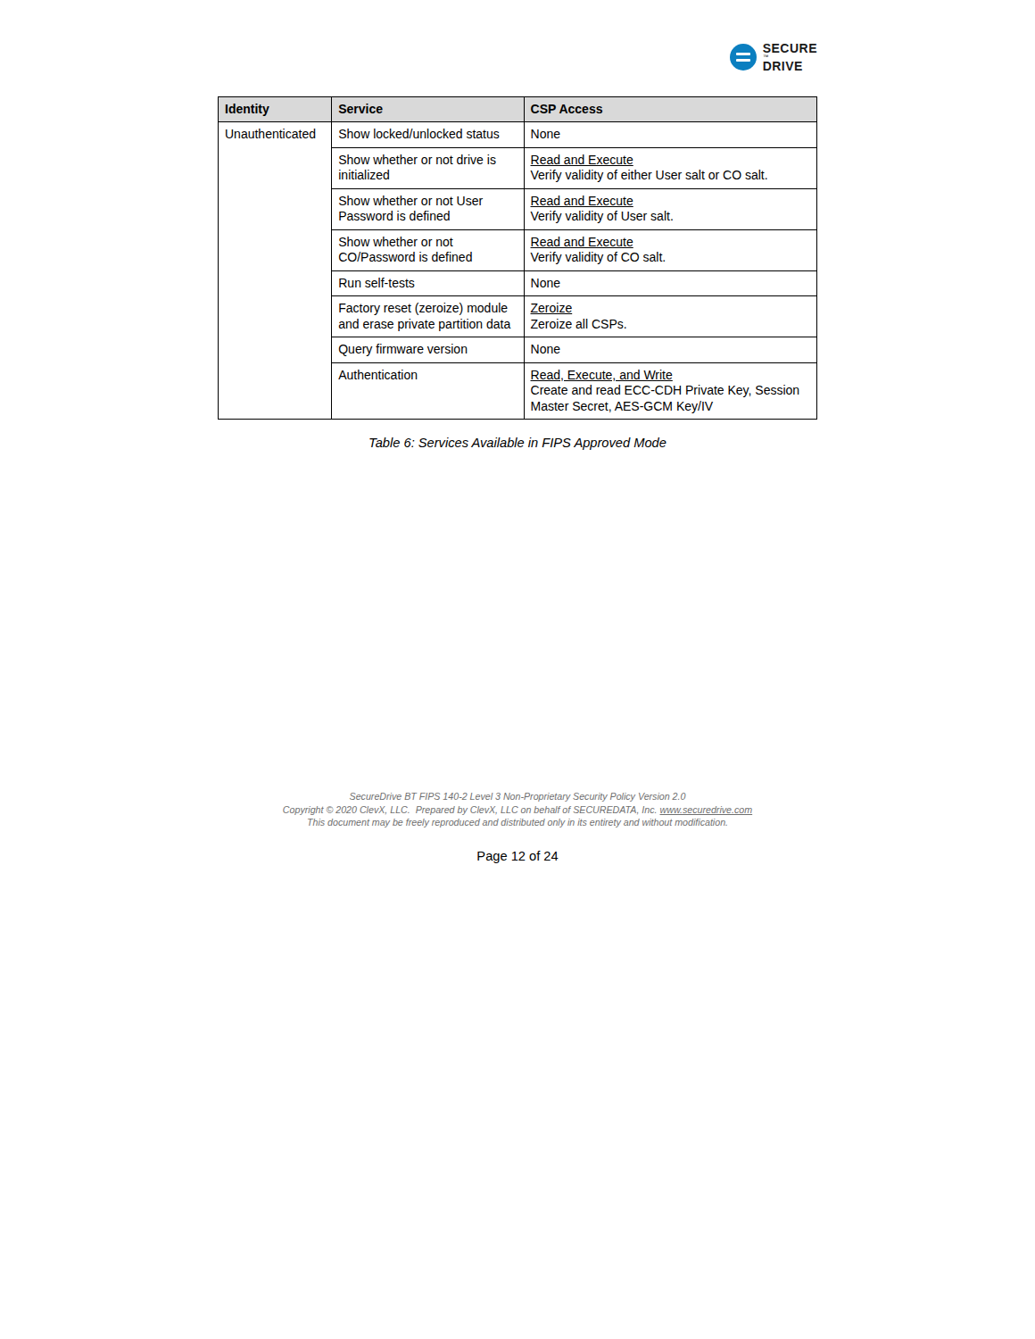SECURE™ DRIVE
| Identity | Service | CSP Access |
| --- | --- | --- |
| Unauthenticated | Show locked/unlocked status | None |
| Show whether or not drive is initialized | Read and Execute Verify validity of either User salt or CO salt. |
| Show whether or not User Password is defined | Read and Execute Verify validity of User salt. |
| Show whether or not CO/Password is defined | Read and Execute Verify validity of CO salt. |
| Run self-tests | None |
| Factory reset (zeroize) module and erase private partition data | Zeroize Zeroize all CSPs. |
| Query firmware version | None |
| Authentication | Read, Execute, and Write Create and read ECC-CDH Private Key, Session Master Secret, AES-GCM Key/IV |
Table 6: Services Available in FIPS Approved Mode
SecureDrive BT FIPS 140-2 Level 3 Non-Proprietary Security Policy Version 2.0
Copyright © 2020 ClevX, LLC. Prepared by ClevX, LLC on behalf of SECUREDATA, Inc. www.securedrive.com
This document may be freely reproduced and distributed only in its entirety and without modification.
Page 12 of 24